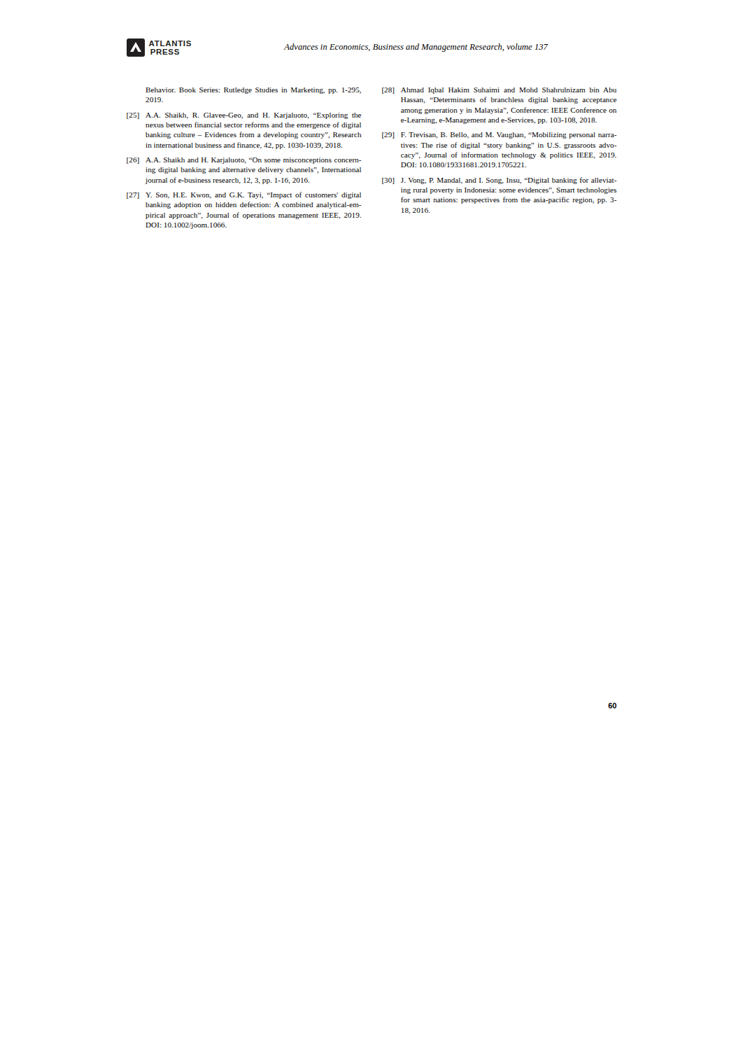ATLANTIS
PRESS
Advances in Economics, Business and Management Research, volume 137
Behavior. Book Series: Rutledge Studies in Marketing, pp. 1-295, 2019.
[25] A.A. Shaikh, R. Glavee-Geo, and H. Karjaluoto, “Exploring the nexus between financial sector reforms and the emergence of digital banking culture – Evidences from a developing country”, Research in international business and finance, 42, pp. 1030-1039, 2018.
[26] A.A. Shaikh and H. Karjaluoto, “On some misconceptions concerning digital banking and alternative delivery channels”, International journal of e-business research, 12, 3, pp. 1-16, 2016.
[27] Y. Son, H.E. Kwon, and G.K. Tayi, “Impact of customers' digital banking adoption on hidden defection: A combined analytical-empirical approach”, Journal of operations management IEEE, 2019. DOI: 10.1002/joom.1066.
[28] Ahmad Iqbal Hakim Suhaimi and Mohd Shahrulnizam bin Abu Hassan, “Determinants of branchless digital banking acceptance among generation y in Malaysia”, Conference: IEEE Conference on e-Learning, e-Management and e-Services, pp. 103-108, 2018.
[29] F. Trevisan, B. Bello, and M. Vaughan, “Mobilizing personal narratives: The rise of digital “story banking” in U.S. grassroots advocacy”, Journal of information technology & politics IEEE, 2019. DOI: 10.1080/19331681.2019.1705221.
[30] J. Vong, P. Mandal, and I. Song, Insu, “Digital banking for alleviating rural poverty in Indonesia: some evidences”, Smart technologies for smart nations: perspectives from the asia-pacific region, pp. 3-18, 2016.
60